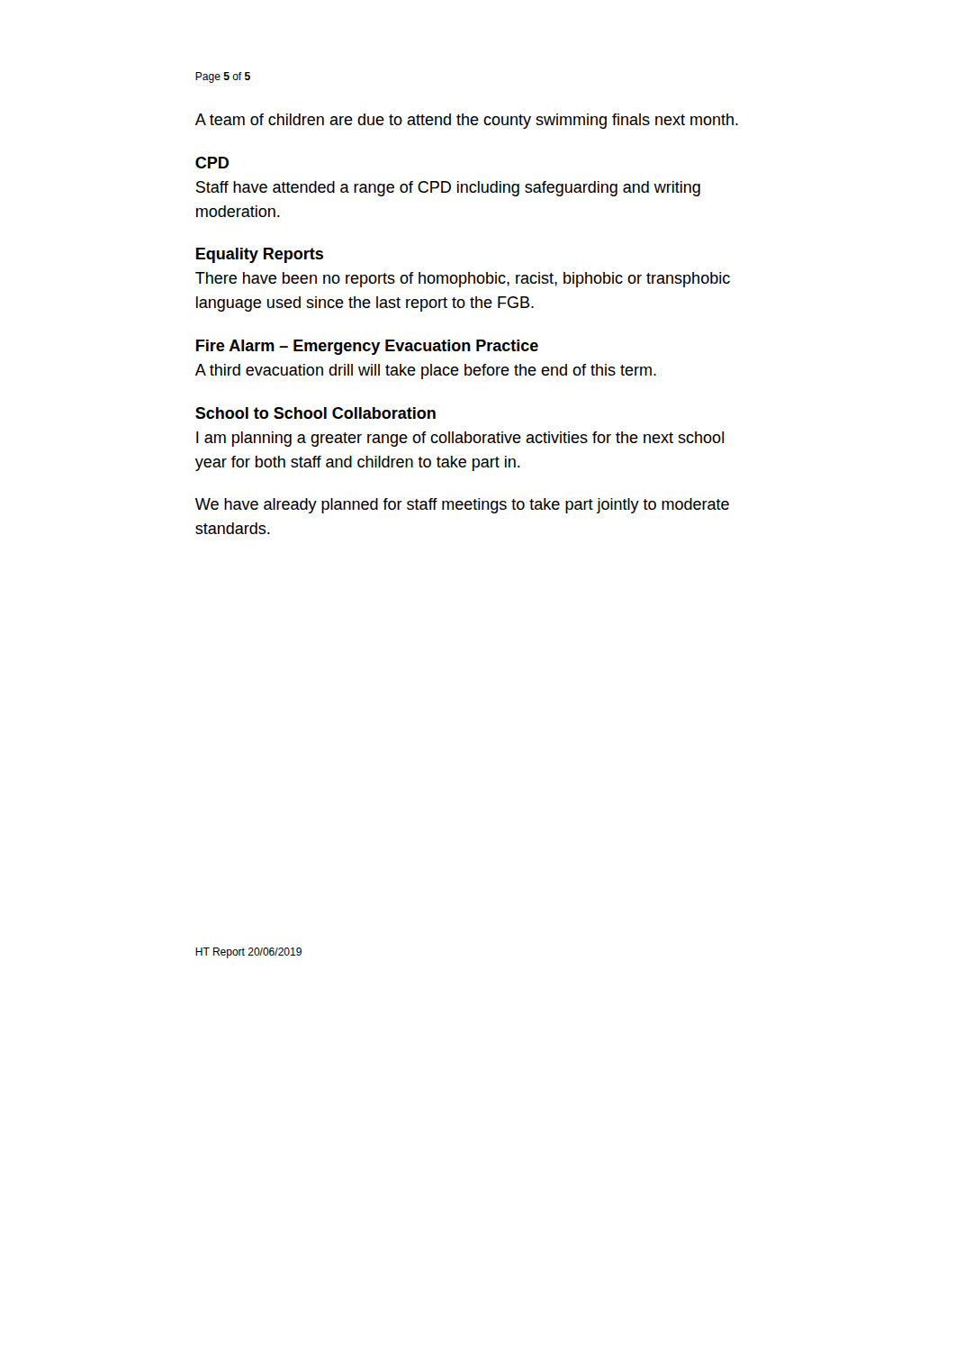Page 5 of 5
A team of children are due to attend the county swimming finals next month.
CPD
Staff have attended a range of CPD including safeguarding and writing moderation.
Equality Reports
There have been no reports of homophobic, racist, biphobic or transphobic language used since the last report to the FGB.
Fire Alarm – Emergency Evacuation Practice
A third evacuation drill will take place before the end of this term.
School to School Collaboration
I am planning a greater range of collaborative activities for the next school year for both staff and children to take part in.
We have already planned for staff meetings to take part jointly to moderate standards.
HT Report 20/06/2019